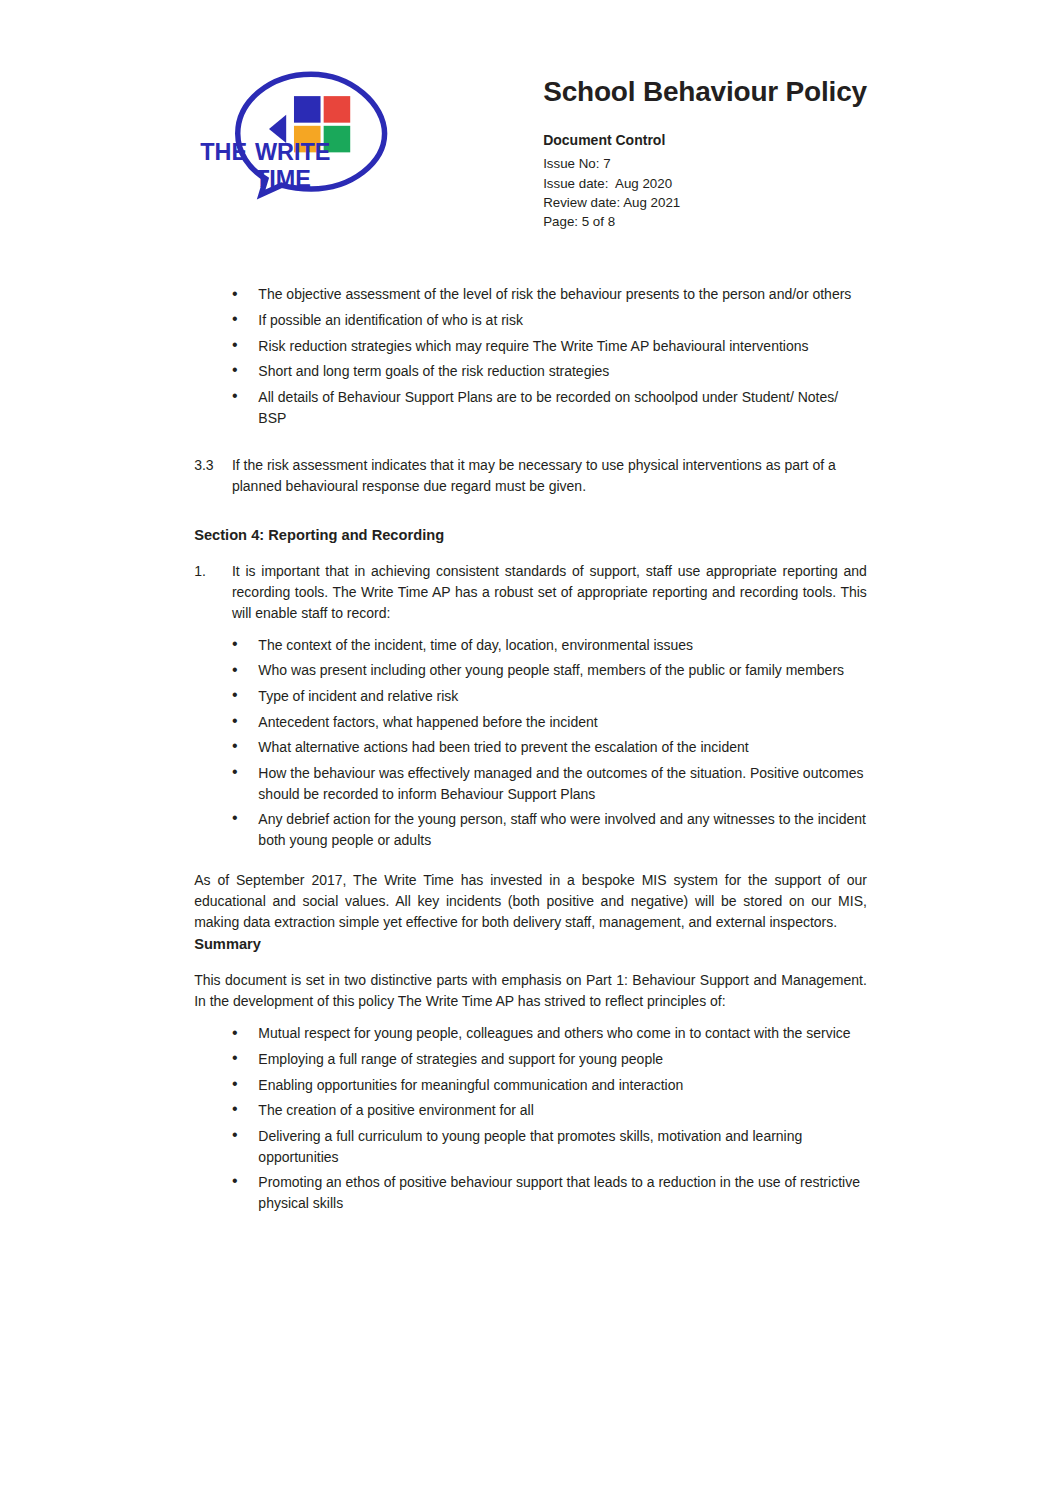THE WRITE TIME
School Behaviour Policy
Document Control
Issue No: 7
Issue date: Aug 2020
Review date: Aug 2021
Page: 5 of 8
The objective assessment of the level of risk the behaviour presents to the person and/or others
If possible an identification of who is at risk
Risk reduction strategies which may require The Write Time AP behavioural interventions
Short and long term goals of the risk reduction strategies
All details of Behaviour Support Plans are to be recorded on schoolpod under Student/ Notes/ BSP
3.3 If the risk assessment indicates that it may be necessary to use physical interventions as part of a planned behavioural response due regard must be given.
Section 4: Reporting and Recording
It is important that in achieving consistent standards of support, staff use appropriate reporting and recording tools. The Write Time AP has a robust set of appropriate reporting and recording tools. This will enable staff to record:
The context of the incident, time of day, location, environmental issues
Who was present including other young people staff, members of the public or family members
Type of incident and relative risk
Antecedent factors, what happened before the incident
What alternative actions had been tried to prevent the escalation of the incident
How the behaviour was effectively managed and the outcomes of the situation. Positive outcomes should be recorded to inform Behaviour Support Plans
Any debrief action for the young person, staff who were involved and any witnesses to the incident both young people or adults
As of September 2017, The Write Time has invested in a bespoke MIS system for the support of our educational and social values. All key incidents (both positive and negative) will be stored on our MIS, making data extraction simple yet effective for both delivery staff, management, and external inspectors.
Summary
This document is set in two distinctive parts with emphasis on Part 1: Behaviour Support and Management. In the development of this policy The Write Time AP has strived to reflect principles of:
Mutual respect for young people, colleagues and others who come in to contact with the service
Employing a full range of strategies and support for young people
Enabling opportunities for meaningful communication and interaction
The creation of a positive environment for all
Delivering a full curriculum to young people that promotes skills, motivation and learning opportunities
Promoting an ethos of positive behaviour support that leads to a reduction in the use of restrictive physical skills